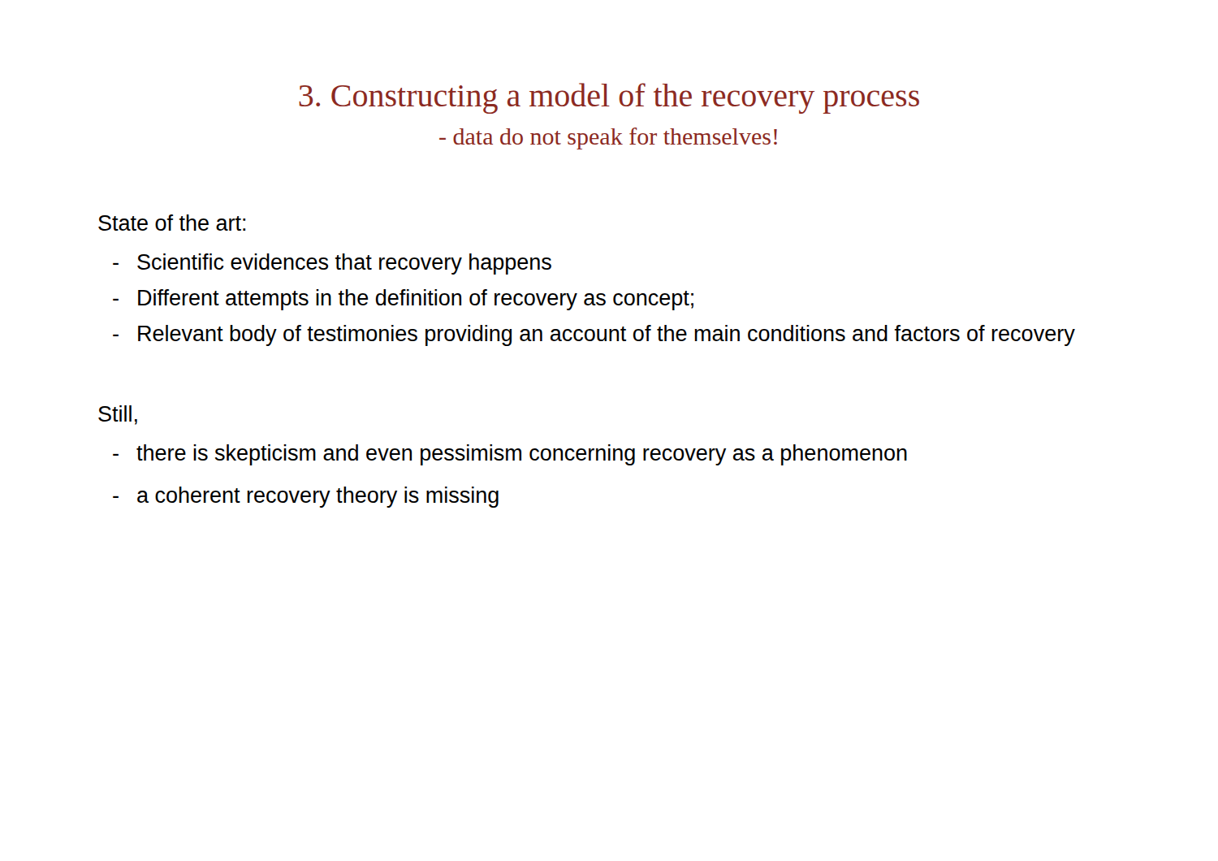3. Constructing a model of the recovery process
- data do not speak for themselves!
State of the art:
Scientific evidences that recovery happens
Different attempts in the definition of recovery as concept;
Relevant body of testimonies providing an account of the main conditions and factors of recovery
Still,
there is skepticism and even pessimism concerning recovery as a phenomenon
a coherent recovery theory is missing